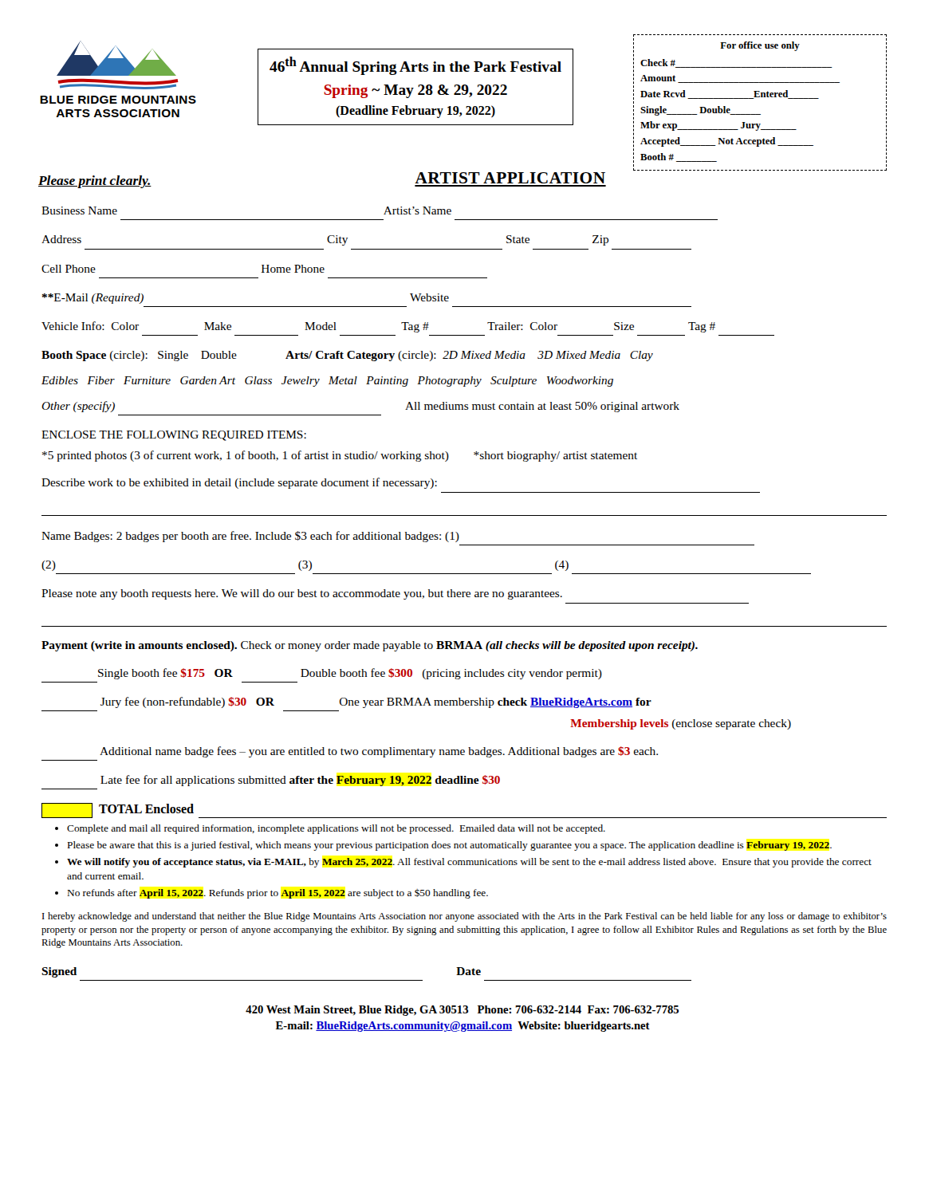BLUE RIDGE MOUNTAINS
ARTS ASSOCIATION
46th Annual Spring Arts in the Park Festival
Spring ~ May 28 & 29, 2022
(Deadline February 19, 2022)
For office use only
Check #_______________________________
Amount ________________________________
Date Rcvd _____________Entered______
Single______ Double______
Mbr exp____________ Jury_______
Accepted_______ Not Accepted _______
Booth # ________
Please print clearly.
ARTIST APPLICATION
Business Name Artist’s Name
Address City State Zip
Cell Phone Home Phone
**E-Mail (Required) Website
Vehicle Info: Color Make Model Tag # Trailer: Color Size Tag #
Booth Space (circle): Single Double Arts/ Craft Category (circle): 2D Mixed Media 3D Mixed Media Clay
Edibles Fiber Furniture Garden Art Glass Jewelry Metal Painting Photography Sculpture Woodworking
Other (specify) All mediums must contain at least 50% original artwork
ENCLOSE THE FOLLOWING REQUIRED ITEMS:
*5 printed photos (3 of current work, 1 of booth, 1 of artist in studio/ working shot) *short biography/ artist statement
Describe work to be exhibited in detail (include separate document if necessary):
Name Badges: 2 badges per booth are free. Include $3 each for additional badges: (1)
(2) (3) (4)
Please note any booth requests here. We will do our best to accommodate you, but there are no guarantees.
Payment (write in amounts enclosed). Check or money order made payable to BRMAA (all checks will be deposited upon receipt).
Single booth fee $175 OR Double booth fee $300 (pricing includes city vendor permit)
Jury fee (non-refundable) $30 OR One year BRMAA membership check BlueRidgeArts.com for
Membership levels (enclose separate check)
Additional name badge fees – you are entitled to two complimentary name badges. Additional badges are $3 each.
Late fee for all applications submitted after the February 19, 2022 deadline $30
TOTAL Enclosed
Complete and mail all required information, incomplete applications will not be processed. Emailed data will not be accepted.
Please be aware that this is a juried festival, which means your previous participation does not automatically guarantee you a space. The application deadline is February 19, 2022.
We will notify you of acceptance status, via E-MAIL, by March 25, 2022. All festival communications will be sent to the e-mail address listed above. Ensure that you provide the correct and current email.
No refunds after April 15, 2022. Refunds prior to April 15, 2022 are subject to a $50 handling fee.
I hereby acknowledge and understand that neither the Blue Ridge Mountains Arts Association nor anyone associated with the Arts in the Park Festival can be held liable for any loss or damage to exhibitor’s property or person nor the property or person of anyone accompanying the exhibitor. By signing and submitting this application, I agree to follow all Exhibitor Rules and Regulations as set forth by the Blue Ridge Mountains Arts Association.
Signed Date
420 West Main Street, Blue Ridge, GA 30513 Phone: 706-632-2144 Fax: 706-632-7785
E-mail: BlueRidgeArts.community@gmail.com Website: blueridgearts.net